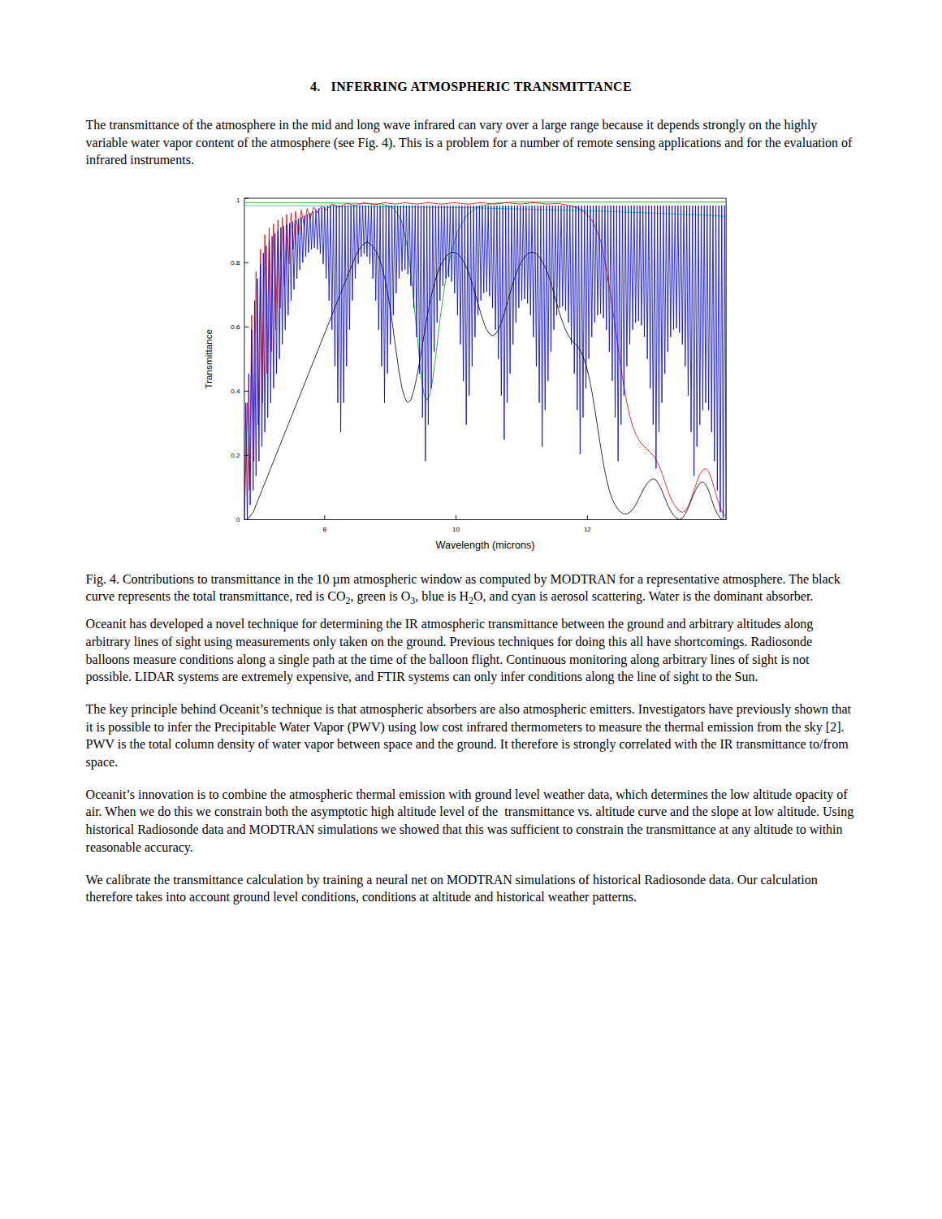4. INFERRING ATMOSPHERIC TRANSMITTANCE
The transmittance of the atmosphere in the mid and long wave infrared can vary over a large range because it depends strongly on the highly variable water vapor content of the atmosphere (see Fig. 4). This is a problem for a number of remote sensing applications and for the evaluation of infrared instruments.
0 0.2 0.4 0.6 0.8 1 Transmittance 8 10 12 Wavelength (microns)
Fig. 4. Contributions to transmittance in the 10 µm atmospheric window as computed by MODTRAN for a representative atmosphere. The black curve represents the total transmittance, red is CO2, green is O3, blue is H2O, and cyan is aerosol scattering. Water is the dominant absorber.
Oceanit has developed a novel technique for determining the IR atmospheric transmittance between the ground and arbitrary altitudes along arbitrary lines of sight using measurements only taken on the ground. Previous techniques for doing this all have shortcomings. Radiosonde balloons measure conditions along a single path at the time of the balloon flight. Continuous monitoring along arbitrary lines of sight is not possible. LIDAR systems are extremely expensive, and FTIR systems can only infer conditions along the line of sight to the Sun.
The key principle behind Oceanit’s technique is that atmospheric absorbers are also atmospheric emitters. Investigators have previously shown that it is possible to infer the Precipitable Water Vapor (PWV) using low cost infrared thermometers to measure the thermal emission from the sky [2]. PWV is the total column density of water vapor between space and the ground. It therefore is strongly correlated with the IR transmittance to/from space.
Oceanit’s innovation is to combine the atmospheric thermal emission with ground level weather data, which determines the low altitude opacity of air. When we do this we constrain both the asymptotic high altitude level of the transmittance vs. altitude curve and the slope at low altitude. Using historical Radiosonde data and MODTRAN simulations we showed that this was sufficient to constrain the transmittance at any altitude to within reasonable accuracy.
We calibrate the transmittance calculation by training a neural net on MODTRAN simulations of historical Radiosonde data. Our calculation therefore takes into account ground level conditions, conditions at altitude and historical weather patterns.